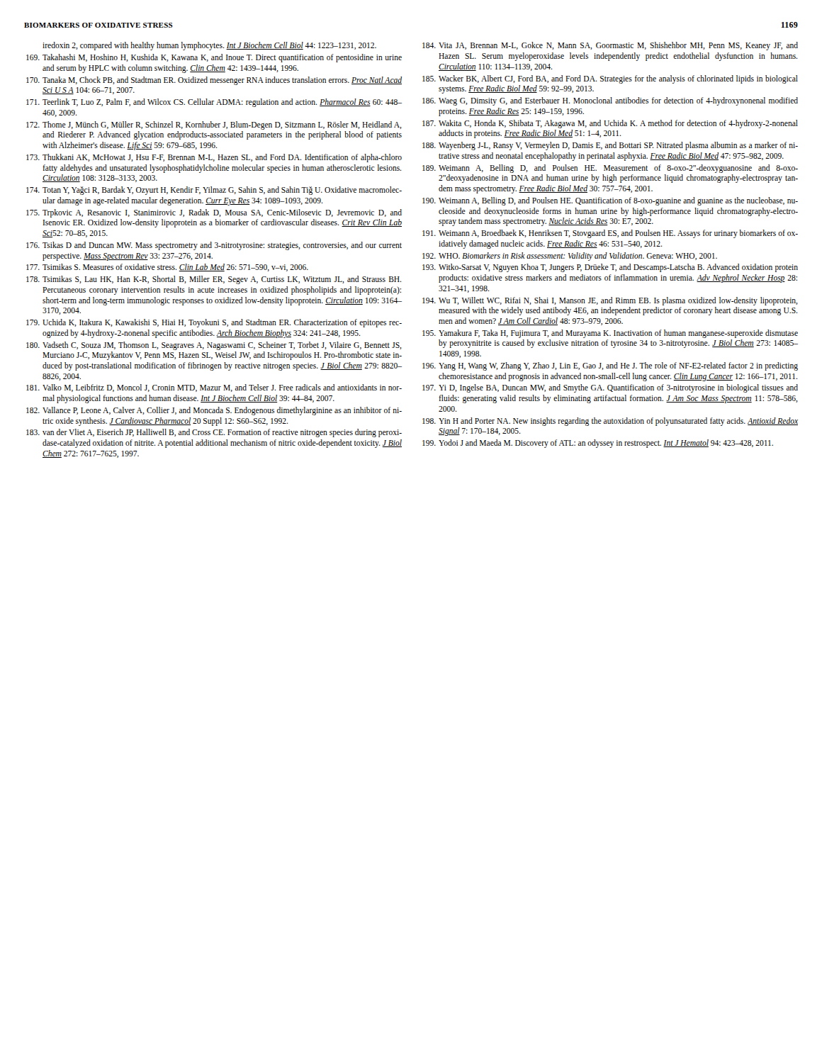Biomarkers of Oxidative Stress 1169
iredoxin 2, compared with healthy human lymphocytes. Int J Biochem Cell Biol 44: 1223–1231, 2012.
169. Takahashi M, Hoshino H, Kushida K, Kawana K, and Inoue T. Direct quantification of pentosidine in urine and serum by HPLC with column switching. Clin Chem 42: 1439–1444, 1996.
170. Tanaka M, Chock PB, and Stadtman ER. Oxidized messenger RNA induces translation errors. Proc Natl Acad Sci U S A 104: 66–71, 2007.
171. Teerlink T, Luo Z, Palm F, and Wilcox CS. Cellular ADMA: regulation and action. Pharmacol Res 60: 448–460, 2009.
172. Thome J, Münch G, Müller R, Schinzel R, Kornhuber J, Blum-Degen D, Sitzmann L, Rösler M, Heidland A, and Riederer P. Advanced glycation endproducts-associated parameters in the peripheral blood of patients with Alzheimer's disease. Life Sci 59: 679–685, 1996.
173. Thukkani AK, McHowat J, Hsu F-F, Brennan M-L, Hazen SL, and Ford DA. Identification of alpha-chloro fatty aldehydes and unsaturated lysophosphatidylcholine molecular species in human atherosclerotic lesions. Circulation 108: 3128–3133, 2003.
174. Totan Y, Yağci R, Bardak Y, Ozyurt H, Kendir F, Yilmaz G, Sahin S, and Sahin Tiğ U. Oxidative macromolecular damage in age-related macular degeneration. Curr Eye Res 34: 1089–1093, 2009.
175. Trpkovic A, Resanovic I, Stanimirovic J, Radak D, Mousa SA, Cenic-Milosevic D, Jevremovic D, and Isenovic ER. Oxidized low-density lipoprotein as a biomarker of cardiovascular diseases. Crit Rev Clin Lab Sci52: 70–85, 2015.
176. Tsikas D and Duncan MW. Mass spectrometry and 3-nitrotyrosine: strategies, controversies, and our current perspective. Mass Spectrom Rev 33: 237–276, 2014.
177. Tsimikas S. Measures of oxidative stress. Clin Lab Med 26: 571–590, v–vi, 2006.
178. Tsimikas S, Lau HK, Han K-R, Shortal B, Miller ER, Segev A, Curtiss LK, Witztum JL, and Strauss BH. Percutaneous coronary intervention results in acute increases in oxidized phospholipids and lipoprotein(a): short-term and long-term immunologic responses to oxidized low-density lipoprotein. Circulation 109: 3164–3170, 2004.
179. Uchida K, Itakura K, Kawakishi S, Hiai H, Toyokuni S, and Stadtman ER. Characterization of epitopes recognized by 4-hydroxy-2-nonenal specific antibodies. Arch Biochem Biophys 324: 241–248, 1995.
180. Vadseth C, Souza JM, Thomson L, Seagraves A, Nagaswami C, Scheiner T, Torbet J, Vilaire G, Bennett JS, Murciano J-C, Muzykantov V, Penn MS, Hazen SL, Weisel JW, and Ischiropoulos H. Pro-thrombotic state induced by post-translational modification of fibrinogen by reactive nitrogen species. J Biol Chem 279: 8820–8826, 2004.
181. Valko M, Leibfritz D, Moncol J, Cronin MTD, Mazur M, and Telser J. Free radicals and antioxidants in normal physiological functions and human disease. Int J Biochem Cell Biol 39: 44–84, 2007.
182. Vallance P, Leone A, Calver A, Collier J, and Moncada S. Endogenous dimethylarginine as an inhibitor of nitric oxide synthesis. J Cardiovasc Pharmacol 20 Suppl 12: S60–S62, 1992.
183. van der Vliet A, Eiserich JP, Halliwell B, and Cross CE. Formation of reactive nitrogen species during peroxidase-catalyzed oxidation of nitrite. A potential additional mechanism of nitric oxide-dependent toxicity. J Biol Chem 272: 7617–7625, 1997.
184. Vita JA, Brennan M-L, Gokce N, Mann SA, Goormastic M, Shishehbor MH, Penn MS, Keaney JF, and Hazen SL. Serum myeloperoxidase levels independently predict endothelial dysfunction in humans. Circulation 110: 1134–1139, 2004.
185. Wacker BK, Albert CJ, Ford BA, and Ford DA. Strategies for the analysis of chlorinated lipids in biological systems. Free Radic Biol Med 59: 92–99, 2013.
186. Waeg G, Dimsity G, and Esterbauer H. Monoclonal antibodies for detection of 4-hydroxynonenal modified proteins. Free Radic Res 25: 149–159, 1996.
187. Wakita C, Honda K, Shibata T, Akagawa M, and Uchida K. A method for detection of 4-hydroxy-2-nonenal adducts in proteins. Free Radic Biol Med 51: 1–4, 2011.
188. Wayenberg J-L, Ransy V, Vermeylen D, Damis E, and Bottari SP. Nitrated plasma albumin as a marker of nitrative stress and neonatal encephalopathy in perinatal asphyxia. Free Radic Biol Med 47: 975–982, 2009.
189. Weimann A, Belling D, and Poulsen HE. Measurement of 8-oxo-2"-deoxyguanosine and 8-oxo-2"deoxyadenosine in DNA and human urine by high performance liquid chromatography-electrospray tandem mass spectrometry. Free Radic Biol Med 30: 757–764, 2001.
190. Weimann A, Belling D, and Poulsen HE. Quantification of 8-oxo-guanine and guanine as the nucleobase, nucleoside and deoxynucleoside forms in human urine by high-performance liquid chromatography-electrospray tandem mass spectrometry. Nucleic Acids Res 30: E7, 2002.
191. Weimann A, Broedbaek K, Henriksen T, Stovgaard ES, and Poulsen HE. Assays for urinary biomarkers of oxidatively damaged nucleic acids. Free Radic Res 46: 531–540, 2012.
192. WHO. Biomarkers in Risk assessment: Validity and Validation. Geneva: WHO, 2001.
193. Witko-Sarsat V, Nguyen Khoa T, Jungers P, Drüeke T, and Descamps-Latscha B. Advanced oxidation protein products: oxidative stress markers and mediators of inflammation in uremia. Adv Nephrol Necker Hosp 28: 321–341, 1998.
194. Wu T, Willett WC, Rifai N, Shai I, Manson JE, and Rimm EB. Is plasma oxidized low-density lipoprotein, measured with the widely used antibody 4E6, an independent predictor of coronary heart disease among U.S. men and women? J Am Coll Cardiol 48: 973–979, 2006.
195. Yamakura F, Taka H, Fujimura T, and Murayama K. Inactivation of human manganese-superoxide dismutase by peroxynitrite is caused by exclusive nitration of tyrosine 34 to 3-nitrotyrosine. J Biol Chem 273: 14085–14089, 1998.
196. Yang H, Wang W, Zhang Y, Zhao J, Lin E, Gao J, and He J. The role of NF-E2-related factor 2 in predicting chemoresistance and prognosis in advanced non-small-cell lung cancer. Clin Lung Cancer 12: 166–171, 2011.
197. Yi D, Ingelse BA, Duncan MW, and Smythe GA. Quantification of 3-nitrotyrosine in biological tissues and fluids: generating valid results by eliminating artifactual formation. J Am Soc Mass Spectrom 11: 578–586, 2000.
198. Yin H and Porter NA. New insights regarding the autoxidation of polyunsaturated fatty acids. Antioxid Redox Signal 7: 170–184, 2005.
199. Yodoi J and Maeda M. Discovery of ATL: an odyssey in restrospect. Int J Hematol 94: 423–428, 2011.